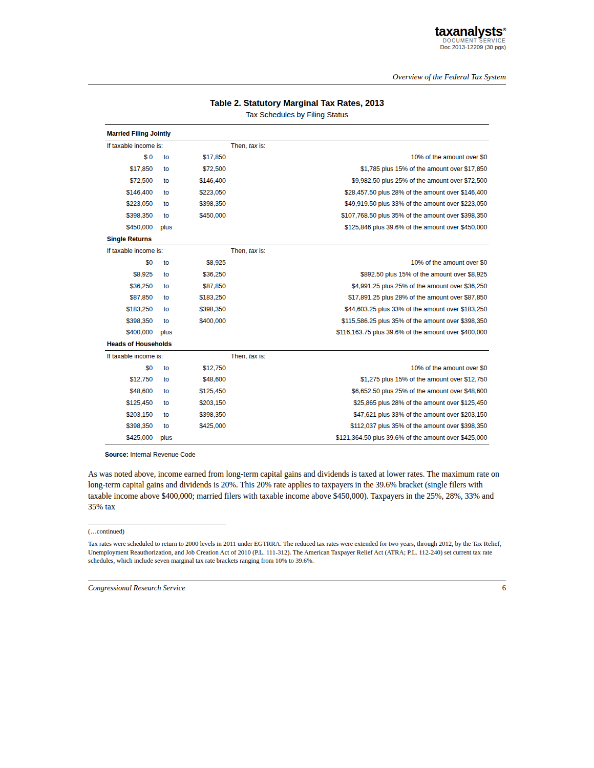tax analysts®
DOCUMENT SERVICE
Doc 2013-12209 (30 pgs)
Overview of the Federal Tax System
Table 2. Statutory Marginal Tax Rates, 2013
Tax Schedules by Filing Status
| Married Filing Jointly |
| If taxable income is: | Then, tax is: |
| $ 0 | to | $17,850 | 10% of the amount over $0 |
| $17,850 | to | $72,500 | $1,785 plus 15% of the amount over $17,850 |
| $72,500 | to | $146,400 | $9,982.50 plus 25% of the amount over $72,500 |
| $146,400 | to | $223,050 | $28,457.50 plus 28% of the amount over $146,400 |
| $223,050 | to | $398,350 | $49,919.50 plus 33% of the amount over $223,050 |
| $398,350 | to | $450,000 | $107,768.50 plus 35% of the amount over $398,350 |
| $450,000 | plus | | $125,846 plus 39.6% of the amount over $450,000 |
| Single Returns |
| If taxable income is: | Then, tax is: |
| $0 | to | $8,925 | 10% of the amount over $0 |
| $8,925 | to | $36,250 | $892.50 plus 15% of the amount over $8,925 |
| $36,250 | to | $87,850 | $4,991.25 plus 25% of the amount over $36,250 |
| $87,850 | to | $183,250 | $17,891.25 plus 28% of the amount over $87,850 |
| $183,250 | to | $398,350 | $44,603.25 plus 33% of the amount over $183,250 |
| $398,350 | to | $400,000 | $115,586.25 plus 35% of the amount over $398,350 |
| $400,000 | plus | | $116,163.75 plus 39.6% of the amount over $400,000 |
| Heads of Households |
| If taxable income is: | Then, tax is: |
| $0 | to | $12,750 | 10% of the amount over $0 |
| $12,750 | to | $48,600 | $1,275 plus 15% of the amount over $12,750 |
| $48,600 | to | $125,450 | $6,652.50 plus 25% of the amount over $48,600 |
| $125,450 | to | $203,150 | $25,865 plus 28% of the amount over $125,450 |
| $203,150 | to | $398,350 | $47,621 plus 33% of the amount over $203,150 |
| $398,350 | to | $425,000 | $112,037 plus 35% of the amount over $398,350 |
| $425,000 | plus | | $121,364.50 plus 39.6% of the amount over $425,000 |
Source: Internal Revenue Code
As was noted above, income earned from long-term capital gains and dividends is taxed at lower rates. The maximum rate on long-term capital gains and dividends is 20%. This 20% rate applies to taxpayers in the 39.6% bracket (single filers with taxable income above $400,000; married filers with taxable income above $450,000). Taxpayers in the 25%, 28%, 33% and 35% tax
(…continued)
Tax rates were scheduled to return to 2000 levels in 2011 under EGTRRA. The reduced tax rates were extended for two years, through 2012, by the Tax Relief, Unemployment Reauthorization, and Job Creation Act of 2010 (P.L. 111-312). The American Taxpayer Relief Act (ATRA; P.L. 112-240) set current tax rate schedules, which include seven marginal tax rate brackets ranging from 10% to 39.6%.
Congressional Research Service
6